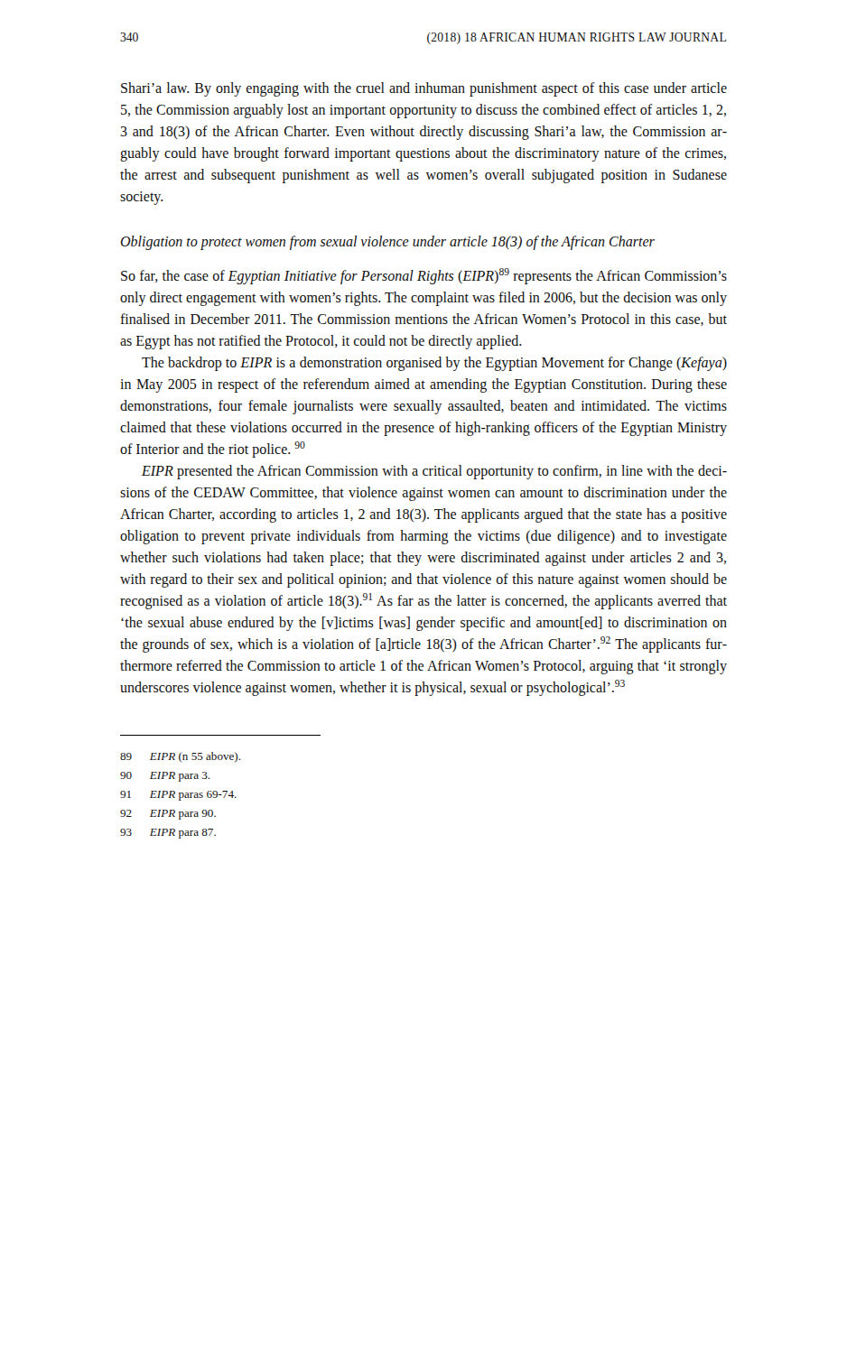340 (2018) 18 African Human Rights Law Journal
Shari’a law. By only engaging with the cruel and inhuman punishment aspect of this case under article 5, the Commission arguably lost an important opportunity to discuss the combined effect of articles 1, 2, 3 and 18(3) of the African Charter. Even without directly discussing Shari’a law, the Commission arguably could have brought forward important questions about the discriminatory nature of the crimes, the arrest and subsequent punishment as well as women’s overall subjugated position in Sudanese society.
Obligation to protect women from sexual violence under article 18(3) of the African Charter
So far, the case of Egyptian Initiative for Personal Rights (EIPR)89 represents the African Commission’s only direct engagement with women’s rights. The complaint was filed in 2006, but the decision was only finalised in December 2011. The Commission mentions the African Women’s Protocol in this case, but as Egypt has not ratified the Protocol, it could not be directly applied.
The backdrop to EIPR is a demonstration organised by the Egyptian Movement for Change (Kefaya) in May 2005 in respect of the referendum aimed at amending the Egyptian Constitution. During these demonstrations, four female journalists were sexually assaulted, beaten and intimidated. The victims claimed that these violations occurred in the presence of high-ranking officers of the Egyptian Ministry of Interior and the riot police. 90
EIPR presented the African Commission with a critical opportunity to confirm, in line with the decisions of the CEDAW Committee, that violence against women can amount to discrimination under the African Charter, according to articles 1, 2 and 18(3). The applicants argued that the state has a positive obligation to prevent private individuals from harming the victims (due diligence) and to investigate whether such violations had taken place; that they were discriminated against under articles 2 and 3, with regard to their sex and political opinion; and that violence of this nature against women should be recognised as a violation of article 18(3).91 As far as the latter is concerned, the applicants averred that ‘the sexual abuse endured by the [v]ictims [was] gender specific and amount[ed] to discrimination on the grounds of sex, which is a violation of [a]rticle 18(3) of the African Charter’.92 The applicants furthermore referred the Commission to article 1 of the African Women’s Protocol, arguing that ‘it strongly underscores violence against women, whether it is physical, sexual or psychological’.93
89 EIPR (n 55 above).
90 EIPR para 3.
91 EIPR paras 69-74.
92 EIPR para 90.
93 EIPR para 87.